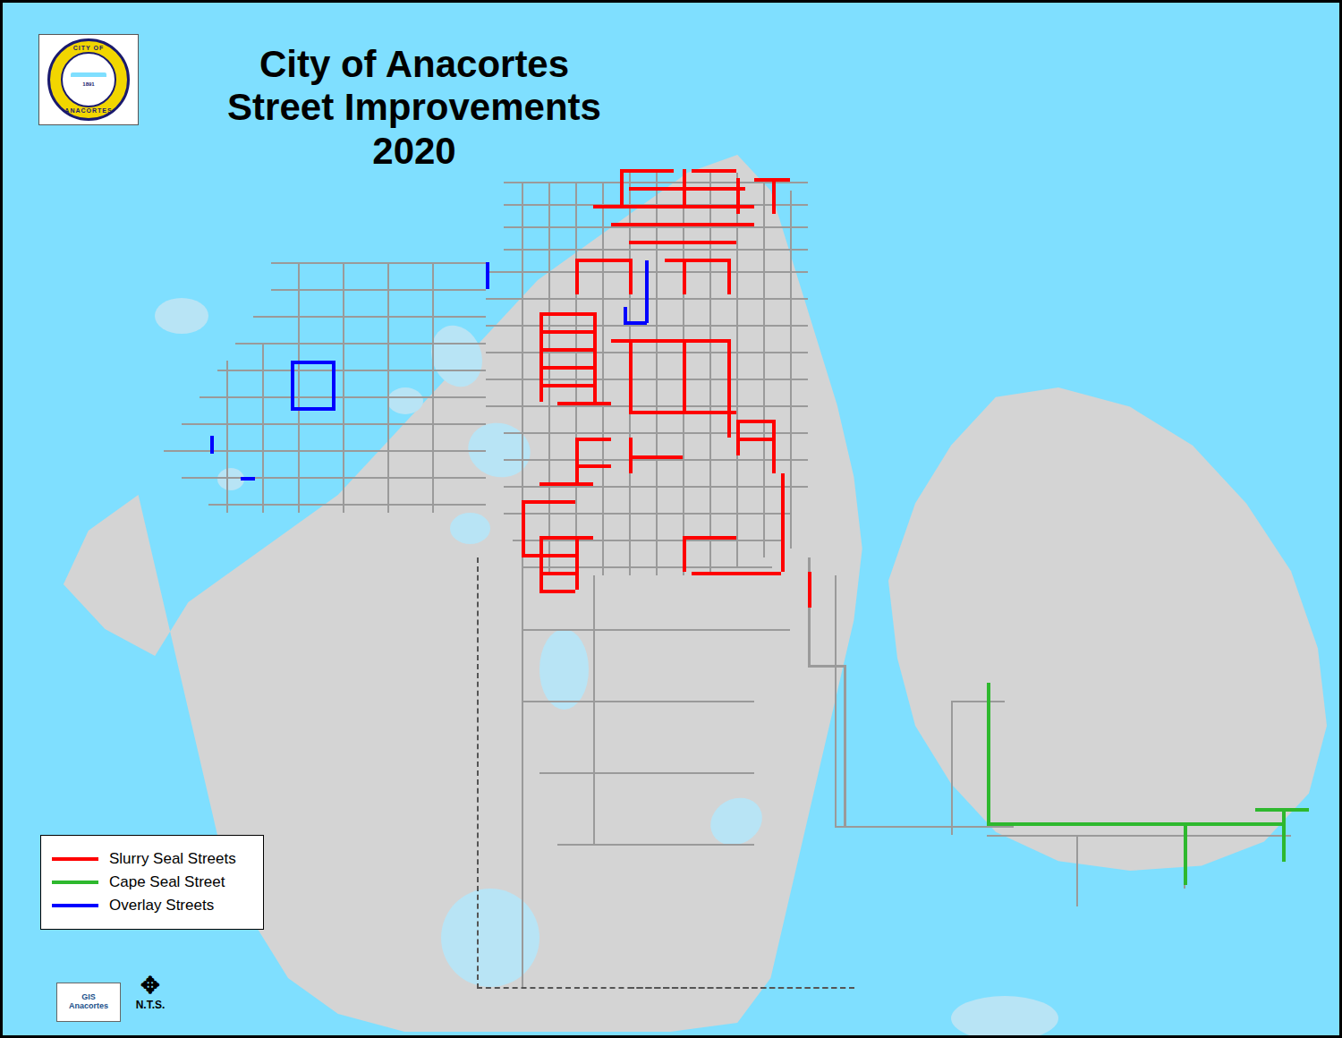CITY OF
1891
ANACORTES
City of Anacortes
Street Improvements
2020
Slurry Seal Streets
Cape Seal Street
Overlay Streets
GIS
Anacortes
✥
N.T.S.